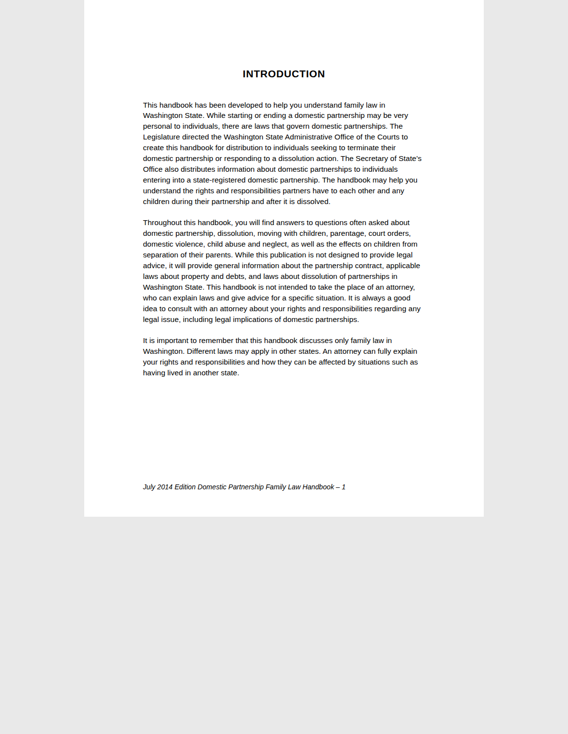INTRODUCTION
This handbook has been developed to help you understand family law in Washington State. While starting or ending a domestic partnership may be very personal to individuals, there are laws that govern domestic partnerships. The Legislature directed the Washington State Administrative Office of the Courts to create this handbook for distribution to individuals seeking to terminate their domestic partnership or responding to a dissolution action. The Secretary of State’s Office also distributes information about domestic partnerships to individuals entering into a state-registered domestic partnership. The handbook may help you understand the rights and responsibilities partners have to each other and any children during their partnership and after it is dissolved.
Throughout this handbook, you will find answers to questions often asked about domestic partnership, dissolution, moving with children, parentage, court orders, domestic violence, child abuse and neglect, as well as the effects on children from separation of their parents. While this publication is not designed to provide legal advice, it will provide general information about the partnership contract, applicable laws about property and debts, and laws about dissolution of partnerships in Washington State. This handbook is not intended to take the place of an attorney, who can explain laws and give advice for a specific situation. It is always a good idea to consult with an attorney about your rights and responsibilities regarding any legal issue, including legal implications of domestic partnerships.
It is important to remember that this handbook discusses only family law in Washington. Different laws may apply in other states. An attorney can fully explain your rights and responsibilities and how they can be affected by situations such as having lived in another state.
July 2014 Edition Domestic Partnership Family Law Handbook – 1